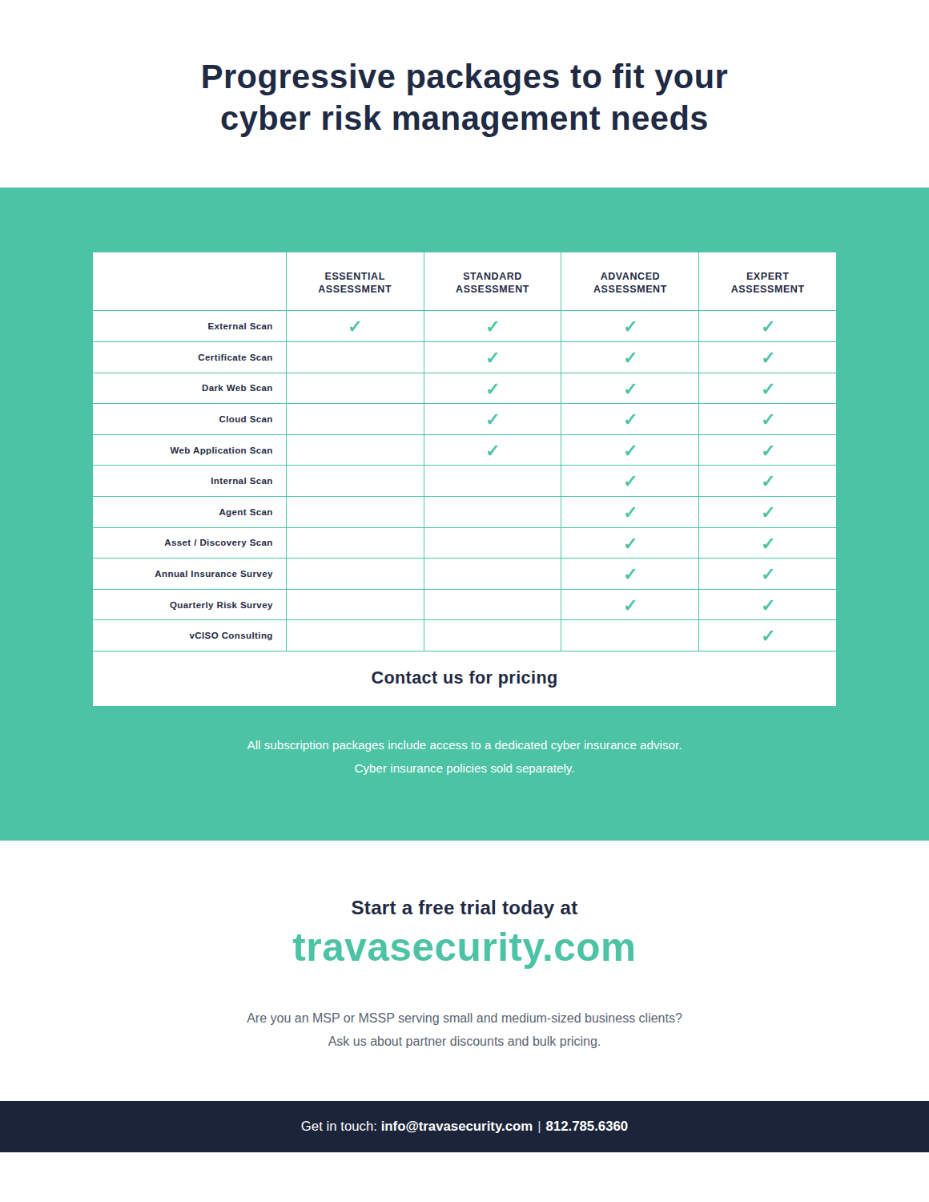Progressive packages to fit your
cyber risk management needs
| | Essential Assessment | Standard Assessment | Advanced Assessment | Expert Assessment |
| --- | --- | --- | --- | --- |
| External Scan | ✓ | ✓ | ✓ | ✓ |
| Certificate Scan | | ✓ | ✓ | ✓ |
| Dark Web Scan | | ✓ | ✓ | ✓ |
| Cloud Scan | | ✓ | ✓ | ✓ |
| Web Application Scan | | ✓ | ✓ | ✓ |
| Internal Scan | | | ✓ | ✓ |
| Agent Scan | | | ✓ | ✓ |
| Asset / Discovery Scan | | | ✓ | ✓ |
| Annual Insurance Survey | | | ✓ | ✓ |
| Quarterly Risk Survey | | | ✓ | ✓ |
| vCISO Consulting | | | | ✓ |
| Contact us for pricing |
All subscription packages include access to a dedicated cyber insurance advisor.
Cyber insurance policies sold separately.
Start a free trial today at
travasecurity.com
Are you an MSP or MSSP serving small and medium-sized business clients?
Ask us about partner discounts and bulk pricing.
Get in touch: info@travasecurity.com|812.785.6360